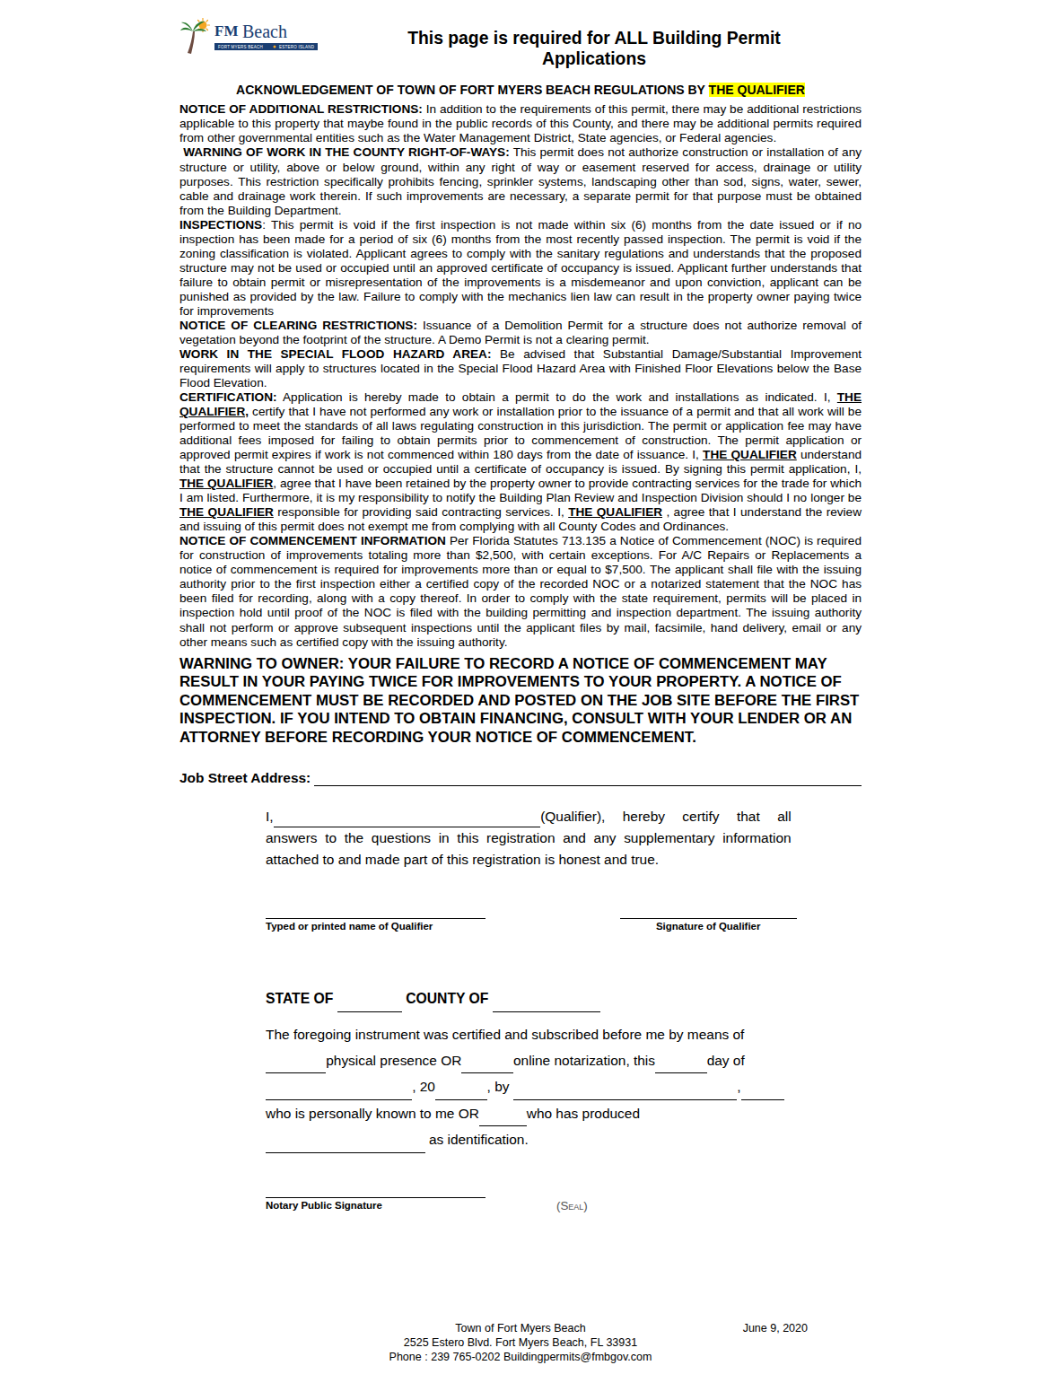FM Beach FORT MYERS BEACH ESTERO ISLAND
This page is required for ALL Building Permit Applications
ACKNOWLEDGEMENT OF TOWN OF FORT MYERS BEACH REGULATIONS BY THE QUALIFIER
NOTICE OF ADDITIONAL RESTRICTIONS: In addition to the requirements of this permit, there may be additional restrictions applicable to this property that maybe found in the public records of this County, and there may be additional permits required from other governmental entities such as the Water Management District, State agencies, or Federal agencies.
WARNING OF WORK IN THE COUNTY RIGHT-OF-WAYS: This permit does not authorize construction or installation of any structure or utility, above or below ground, within any right of way or easement reserved for access, drainage or utility purposes. This restriction specifically prohibits fencing, sprinkler systems, landscaping other than sod, signs, water, sewer, cable and drainage work therein. If such improvements are necessary, a separate permit for that purpose must be obtained from the Building Department.
INSPECTIONS: This permit is void if the first inspection is not made within six (6) months from the date issued or if no inspection has been made for a period of six (6) months from the most recently passed inspection. The permit is void if the zoning classification is violated. Applicant agrees to comply with the sanitary regulations and understands that the proposed structure may not be used or occupied until an approved certificate of occupancy is issued. Applicant further understands that failure to obtain permit or misrepresentation of the improvements is a misdemeanor and upon conviction, applicant can be punished as provided by the law. Failure to comply with the mechanics lien law can result in the property owner paying twice for improvements
NOTICE OF CLEARING RESTRICTIONS: Issuance of a Demolition Permit for a structure does not authorize removal of vegetation beyond the footprint of the structure. A Demo Permit is not a clearing permit.
WORK IN THE SPECIAL FLOOD HAZARD AREA: Be advised that Substantial Damage/Substantial Improvement requirements will apply to structures located in the Special Flood Hazard Area with Finished Floor Elevations below the Base Flood Elevation.
CERTIFICATION: Application is hereby made to obtain a permit to do the work and installations as indicated. I, THE QUALIFIER, certify that I have not performed any work or installation prior to the issuance of a permit and that all work will be performed to meet the standards of all laws regulating construction in this jurisdiction. The permit or application fee may have additional fees imposed for failing to obtain permits prior to commencement of construction. The permit application or approved permit expires if work is not commenced within 180 days from the date of issuance. I, THE QUALIFIER understand that the structure cannot be used or occupied until a certificate of occupancy is issued. By signing this permit application, I, THE QUALIFIER, agree that I have been retained by the property owner to provide contracting services for the trade for which I am listed. Furthermore, it is my responsibility to notify the Building Plan Review and Inspection Division should I no longer be THE QUALIFIER responsible for providing said contracting services. I, THE QUALIFIER , agree that I understand the review and issuing of this permit does not exempt me from complying with all County Codes and Ordinances.
NOTICE OF COMMENCEMENT INFORMATION Per Florida Statutes 713.135 a Notice of Commencement (NOC) is required for construction of improvements totaling more than $2,500, with certain exceptions. For A/C Repairs or Replacements a notice of commencement is required for improvements more than or equal to $7,500. The applicant shall file with the issuing authority prior to the first inspection either a certified copy of the recorded NOC or a notarized statement that the NOC has been filed for recording, along with a copy thereof. In order to comply with the state requirement, permits will be placed in inspection hold until proof of the NOC is filed with the building permitting and inspection department. The issuing authority shall not perform or approve subsequent inspections until the applicant files by mail, facsimile, hand delivery, email or any other means such as certified copy with the issuing authority.
WARNING TO OWNER: YOUR FAILURE TO RECORD A NOTICE OF COMMENCEMENT MAY RESULT IN YOUR PAYING TWICE FOR IMPROVEMENTS TO YOUR PROPERTY. A NOTICE OF COMMENCEMENT MUST BE RECORDED AND POSTED ON THE JOB SITE BEFORE THE FIRST INSPECTION. IF YOU INTEND TO OBTAIN FINANCING, CONSULT WITH YOUR LENDER OR AN ATTORNEY BEFORE RECORDING YOUR NOTICE OF COMMENCEMENT.
Job Street Address:
I, (Qualifier), hereby certify that all answers to the questions in this registration and any supplementary information attached to and made part of this registration is honest and true.
Typed or printed name of Qualifier
Signature of Qualifier
STATE OF COUNTY OF
The foregoing instrument was certified and subscribed before me by means of physical presence OR online notarization, this day of , 20 , by , who is personally known to me OR who has produced as identification.
Notary Public Signature
(Seal)
June 9, 2020
Town of Fort Myers Beach
2525 Estero Blvd. Fort Myers Beach, FL 33931
Phone : 239 765-0202 Buildingpermits@fmbgov.com